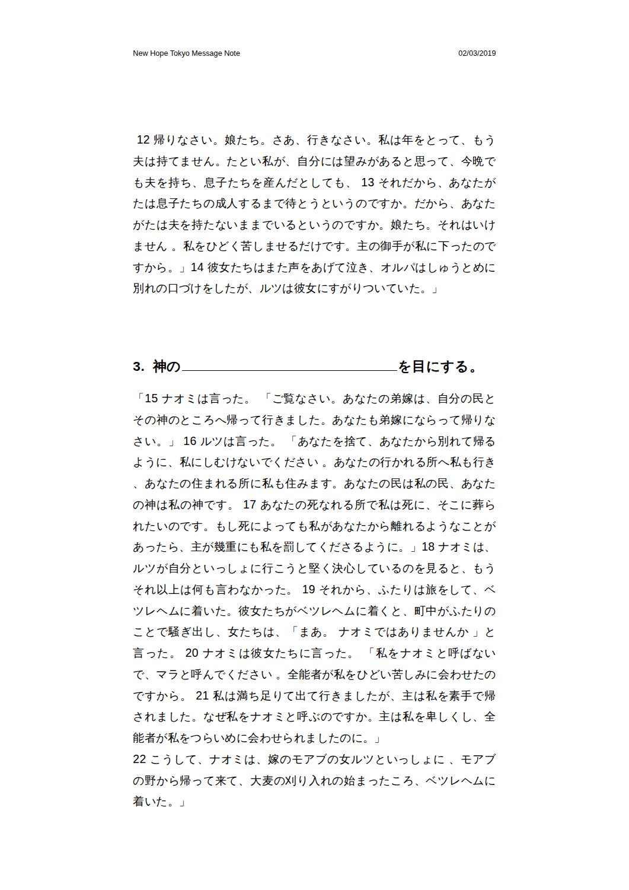New Hope Tokyo Message Note 02/03/2019
12 帰りなさい。娘たち。さあ、行きなさい。私は年をとって、もう夫は持てません。たとい私が、自分には望みがあると思って、今晩でも夫を持ち、息子たちを産んだとしても、 13 それだから、あなたがたは息子たちの成人するまで待とうというのですか。だから、あなたがたは夫を持たないままでいるというのですか。娘たち。それはいけません 。私をひどく苦しませるだけです。主の御手が私に下ったのですから。」14 彼女たちはまた声をあげて泣き、オルパはしゅうとめに別れの口づけをしたが、ルツは彼女にすがりついていた。」
3. 神の を目にする。
「15 ナオミは言った。 「ご覧なさい。あなたの弟嫁は、自分の民とその神のところへ帰って行きました。あなたも弟嫁にならって帰りなさい。」 16 ルツは言った。 「あなたを捨て、あなたから別れて帰るように、私にしむけないでください 。あなたの行かれる所へ私も行き 、あなたの住まれる所に私も住みます。あなたの民は私の民、あなたの神は私の神です。 17 あなたの死なれる所で私は死に、そこに葬られたいのです。もし死によっても私があなたから離れるようなことがあったら、主が幾重にも私を罰してくださるように。」18 ナオミは、ルツが自分といっしょに行こうと堅く決心しているのを見ると、もうそれ以上は何も言わなかった。 19 それから、ふたりは旅をして、ベツレヘムに着いた。彼女たちがベツレヘムに着くと、町中がふたりのことで騒ぎ出し、女たちは、「まあ。 ナオミではありませんか 」と言った。 20 ナオミは彼女たちに言った。 「私をナオミと呼ばないで、マラと呼んでください 。全能者が私をひどい苦しみに会わせたのですから。 21 私は満ち足りて出て行きましたが、主は私を素手で帰されました。なぜ私をナオミと呼ぶのですか。主は私を卑しくし、全能者が私をつらいめに会わせられましたのに。」
22 こうして、ナオミは、嫁のモアブの女ルツといっしょに 、モアブの野から帰って来て、大麦の刈り入れの始まったころ、ベツレヘムに着いた。」